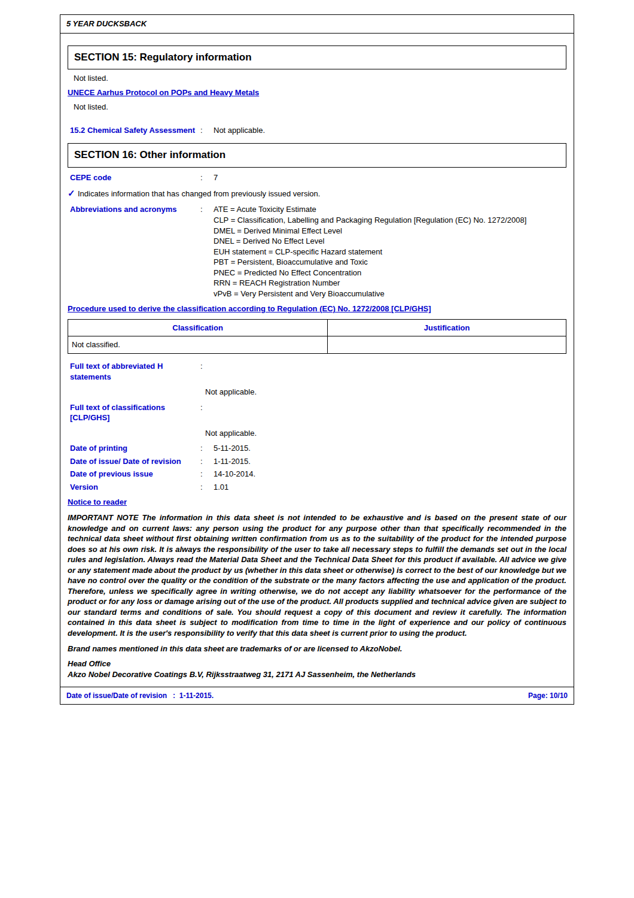5 YEAR DUCKSBACK
SECTION 15: Regulatory information
Not listed.
UNECE Aarhus Protocol on POPs and Heavy Metals
Not listed.
| 15.2 Chemical Safety Assessment | : | Not applicable. |
SECTION 16: Other information
| CEPE code | : | 7 |
✓Indicates information that has changed from previously issued version.
| Abbreviations and acronyms | : | ATE = Acute Toxicity Estimate CLP = Classification, Labelling and Packaging Regulation [Regulation (EC) No. 1272/2008] DMEL = Derived Minimal Effect Level DNEL = Derived No Effect Level EUH statement = CLP-specific Hazard statement PBT = Persistent, Bioaccumulative and Toxic PNEC = Predicted No Effect Concentration RRN = REACH Registration Number vPvB = Very Persistent and Very Bioaccumulative |
Procedure used to derive the classification according to Regulation (EC) No. 1272/2008 [CLP/GHS]
| Classification | Justification |
| --- | --- |
| Not classified. | |
| Full text of abbreviated H statements | : | |
Not applicable.
| Full text of classifications [CLP/GHS] | : | |
Not applicable.
| Date of printing | : | 5-11-2015. |
| Date of issue/ Date of revision | : | 1-11-2015. |
| Date of previous issue | : | 14-10-2014. |
| Version | : | 1.01 |
Notice to reader
IMPORTANT NOTE The information in this data sheet is not intended to be exhaustive and is based on the present state of our knowledge and on current laws: any person using the product for any purpose other than that specifically recommended in the technical data sheet without first obtaining written confirmation from us as to the suitability of the product for the intended purpose does so at his own risk. It is always the responsibility of the user to take all necessary steps to fulfill the demands set out in the local rules and legislation. Always read the Material Data Sheet and the Technical Data Sheet for this product if available. All advice we give or any statement made about the product by us (whether in this data sheet or otherwise) is correct to the best of our knowledge but we have no control over the quality or the condition of the substrate or the many factors affecting the use and application of the product. Therefore, unless we specifically agree in writing otherwise, we do not accept any liability whatsoever for the performance of the product or for any loss or damage arising out of the use of the product. All products supplied and technical advice given are subject to our standard terms and conditions of sale. You should request a copy of this document and review it carefully. The information contained in this data sheet is subject to modification from time to time in the light of experience and our policy of continuous development. It is the user's responsibility to verify that this data sheet is current prior to using the product.
Brand names mentioned in this data sheet are trademarks of or are licensed to AkzoNobel.
Head Office
Akzo Nobel Decorative Coatings B.V, Rijksstraatweg 31, 2171 AJ Sassenheim, the Netherlands
Date of issue/Date of revision : 1-11-2015.
Page: 10/10